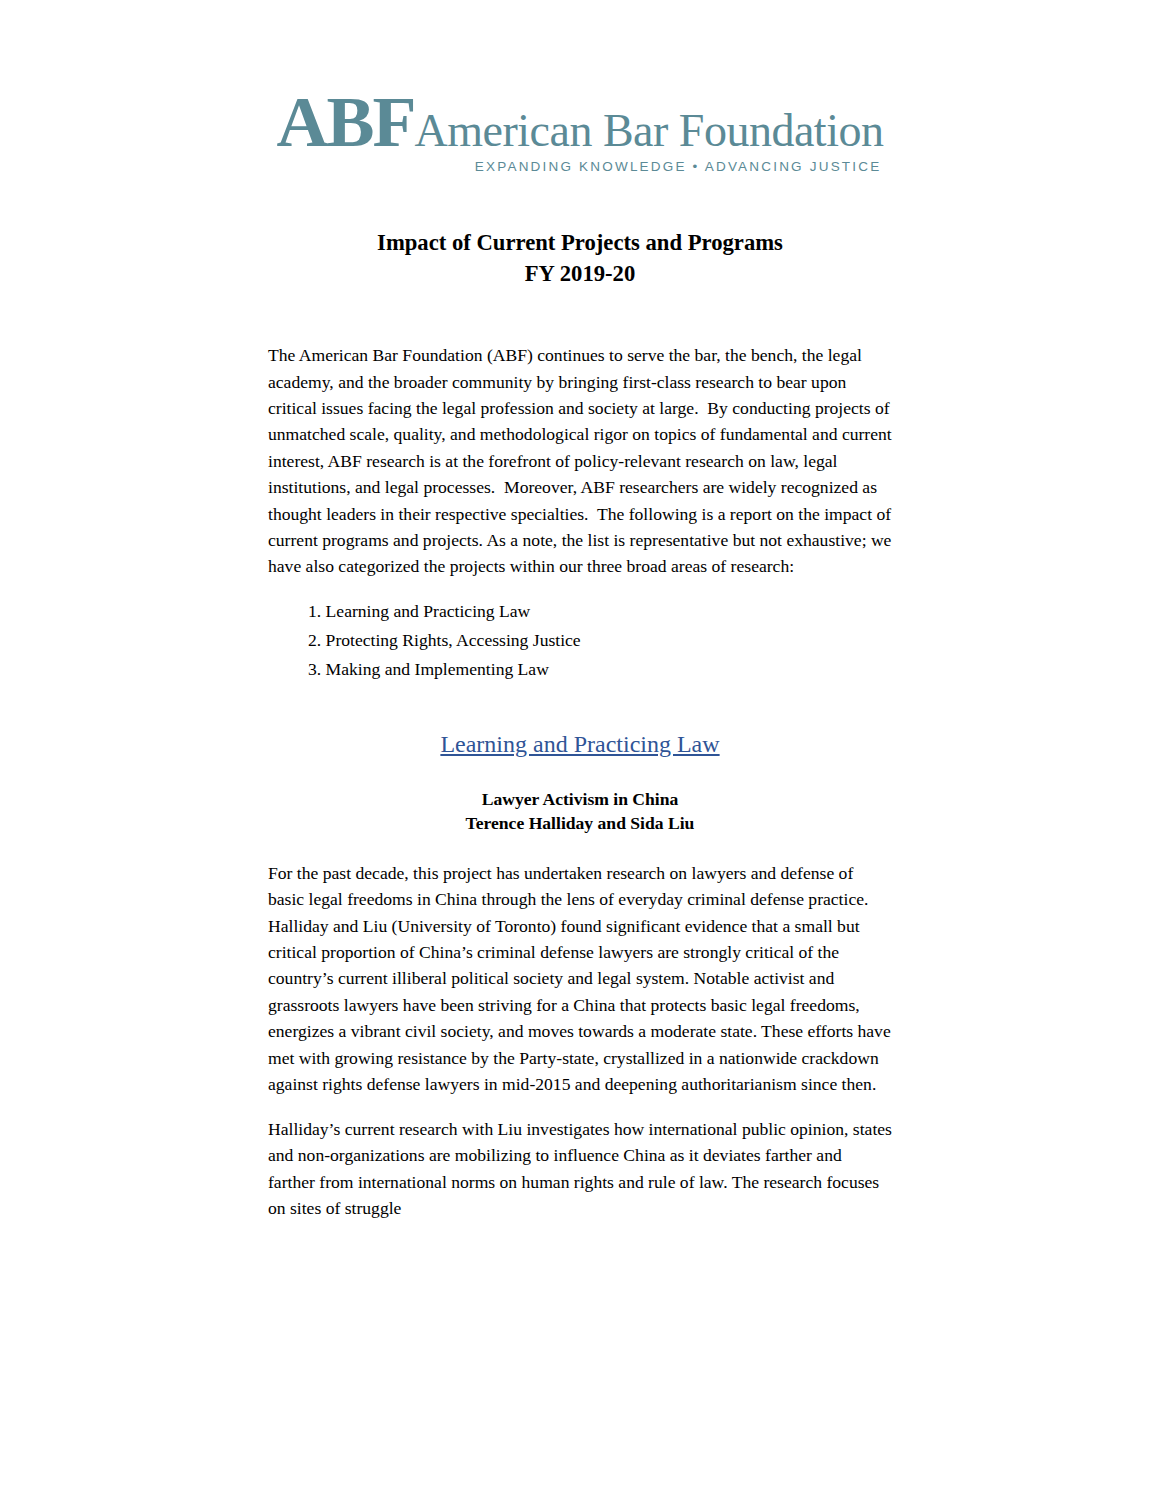ABF American Bar Foundation
EXPANDING KNOWLEDGE • ADVANCING JUSTICE
Impact of Current Projects and Programs
FY 2019-20
The American Bar Foundation (ABF) continues to serve the bar, the bench, the legal academy, and the broader community by bringing first-class research to bear upon critical issues facing the legal profession and society at large. By conducting projects of unmatched scale, quality, and methodological rigor on topics of fundamental and current interest, ABF research is at the forefront of policy-relevant research on law, legal institutions, and legal processes. Moreover, ABF researchers are widely recognized as thought leaders in their respective specialties. The following is a report on the impact of current programs and projects. As a note, the list is representative but not exhaustive; we have also categorized the projects within our three broad areas of research:
Learning and Practicing Law
Protecting Rights, Accessing Justice
Making and Implementing Law
Learning and Practicing Law
Lawyer Activism in China
Terence Halliday and Sida Liu
For the past decade, this project has undertaken research on lawyers and defense of basic legal freedoms in China through the lens of everyday criminal defense practice. Halliday and Liu (University of Toronto) found significant evidence that a small but critical proportion of China’s criminal defense lawyers are strongly critical of the country’s current illiberal political society and legal system. Notable activist and grassroots lawyers have been striving for a China that protects basic legal freedoms, energizes a vibrant civil society, and moves towards a moderate state. These efforts have met with growing resistance by the Party-state, crystallized in a nationwide crackdown against rights defense lawyers in mid-2015 and deepening authoritarianism since then.
Halliday’s current research with Liu investigates how international public opinion, states and non-organizations are mobilizing to influence China as it deviates farther and farther from international norms on human rights and rule of law. The research focuses on sites of struggle